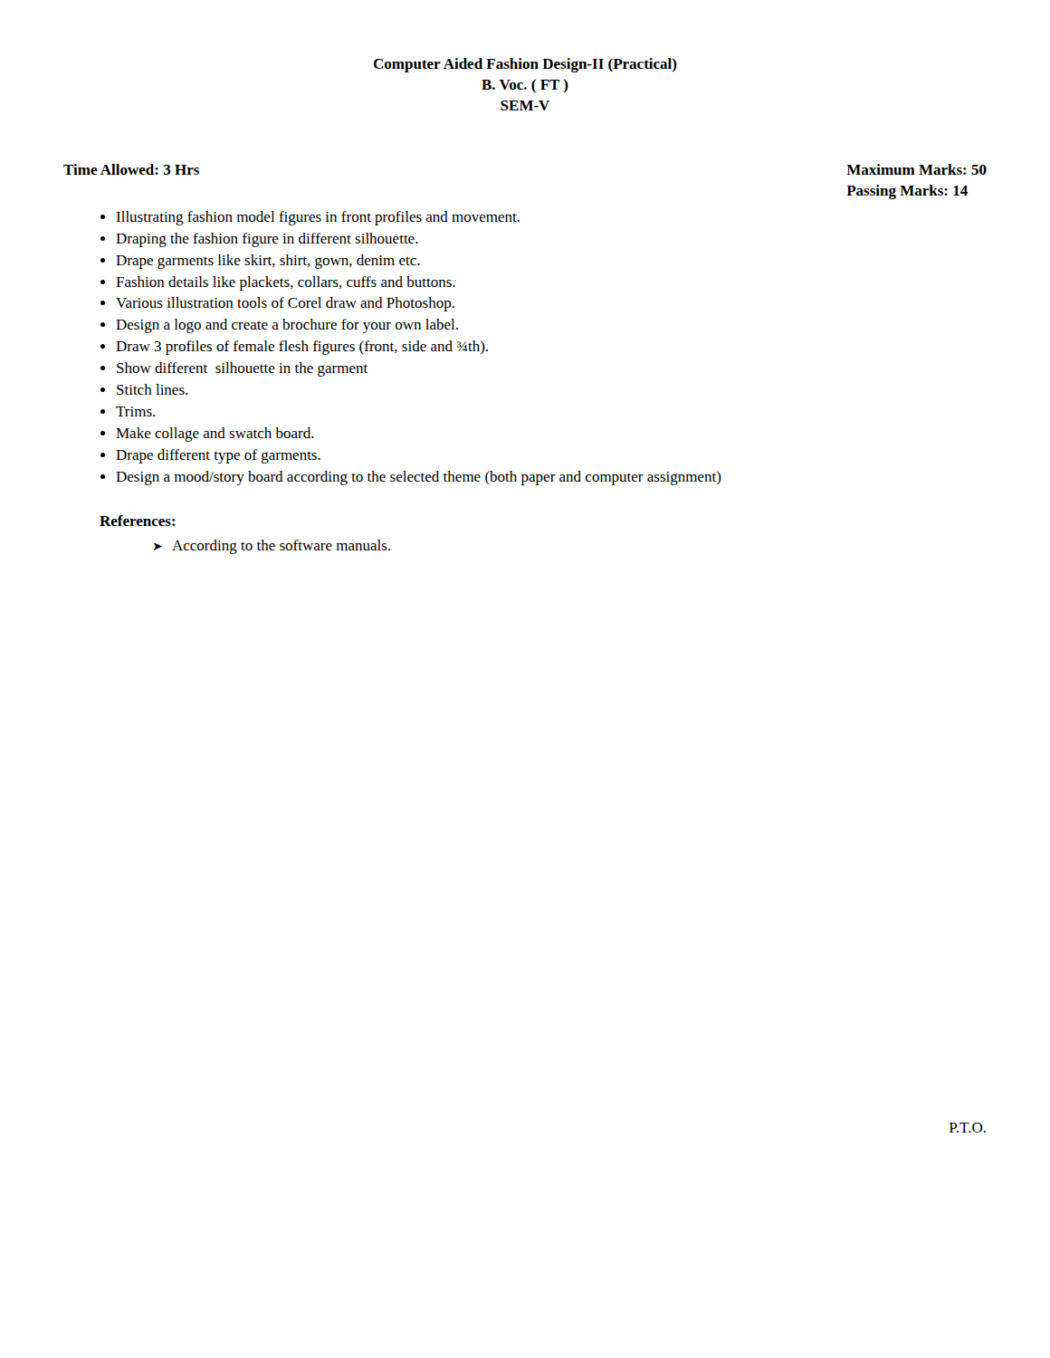Computer Aided Fashion Design-II (Practical)
B. Voc. ( FT )
SEM-V
Time Allowed: 3 Hrs
Maximum Marks: 50
Passing Marks: 14
Illustrating fashion model figures in front profiles and movement.
Draping the fashion figure in different silhouette.
Drape garments like skirt, shirt, gown, denim etc.
Fashion details like plackets, collars, cuffs and buttons.
Various illustration tools of Corel draw and Photoshop.
Design a logo and create a brochure for your own label.
Draw 3 profiles of female flesh figures (front, side and ¾th).
Show different silhouette in the garment
Stitch lines.
Trims.
Make collage and swatch board.
Drape different type of garments.
Design a mood/story board according to the selected theme (both paper and computer assignment)
References:
According to the software manuals.
P.T.O.